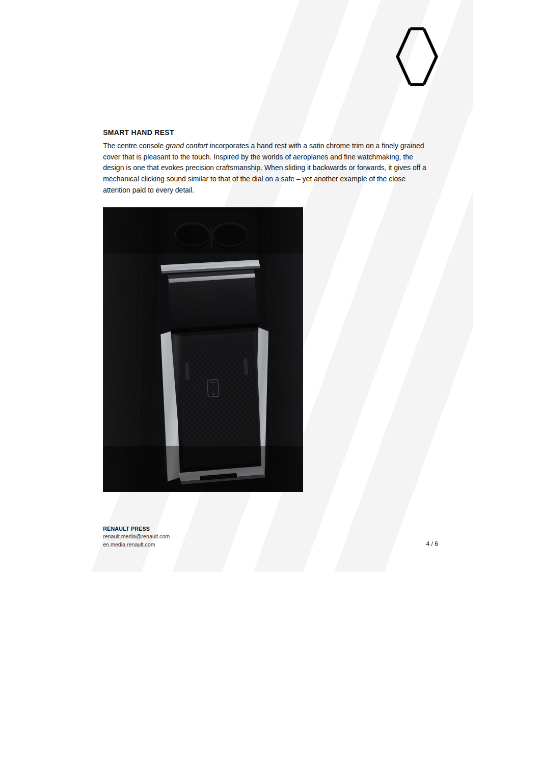Smart hand rest
The centre console grand confort incorporates a hand rest with a satin chrome trim on a finely grained cover that is pleasant to the touch. Inspired by the worlds of aeroplanes and fine watchmaking, the design is one that evokes precision craftsmanship. When sliding it backwards or forwards, it gives off a mechanical clicking sound similar to that of the dial on a safe – yet another example of the close attention paid to every detail.
RENAULT PRESS
renault.media@renault.com
en.media.renault.com
4 / 6